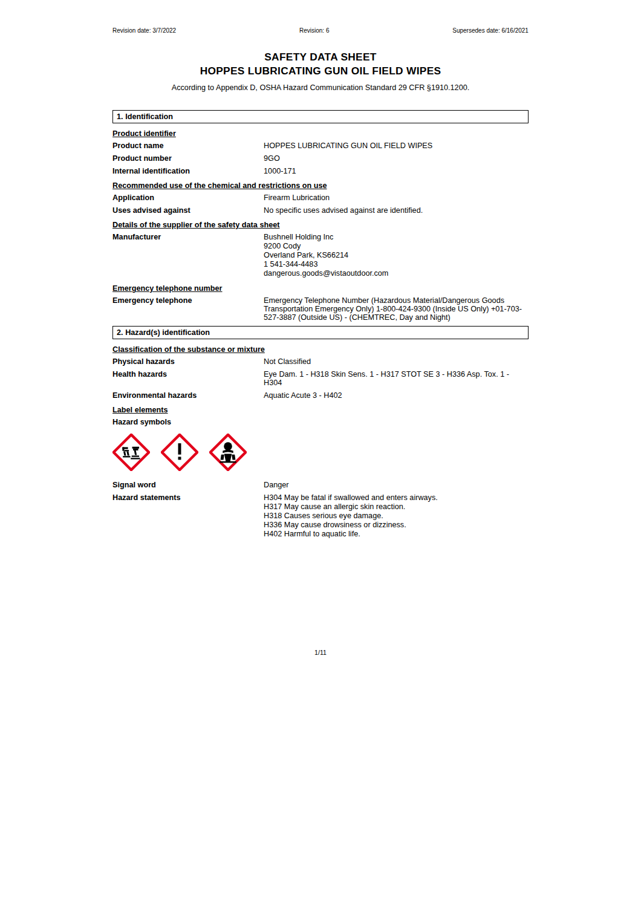Revision date: 3/7/2022 Revision: 6 Supersedes date: 6/16/2021
SAFETY DATA SHEET
HOPPES LUBRICATING GUN OIL FIELD WIPES
According to Appendix D, OSHA Hazard Communication Standard 29 CFR §1910.1200.
1. Identification
Product identifier
Product name
HOPPES LUBRICATING GUN OIL FIELD WIPES
Product number
9GO
Internal identification
1000-171
Recommended use of the chemical and restrictions on use
Application
Firearm Lubrication
Uses advised against
No specific uses advised against are identified.
Details of the supplier of the safety data sheet
Manufacturer
Bushnell Holding Inc
9200 Cody
Overland Park, KS66214
1 541-344-4483
dangerous.goods@vistaoutdoor.com
Emergency telephone number
Emergency telephone
Emergency Telephone Number (Hazardous Material/Dangerous Goods Transportation Emergency Only) 1-800-424-9300 (Inside US Only) +01-703-527-3887 (Outside US) - (CHEMTREC, Day and Night)
2. Hazard(s) identification
Classification of the substance or mixture
Physical hazards
Not Classified
Health hazards
Eye Dam. 1 - H318 Skin Sens. 1 - H317 STOT SE 3 - H336 Asp. Tox. 1 - H304
Environmental hazards
Aquatic Acute 3 - H402
Label elements
Hazard symbols
Signal word
Danger
Hazard statements
H304 May be fatal if swallowed and enters airways.
H317 May cause an allergic skin reaction.
H318 Causes serious eye damage.
H336 May cause drowsiness or dizziness.
H402 Harmful to aquatic life.
1/11